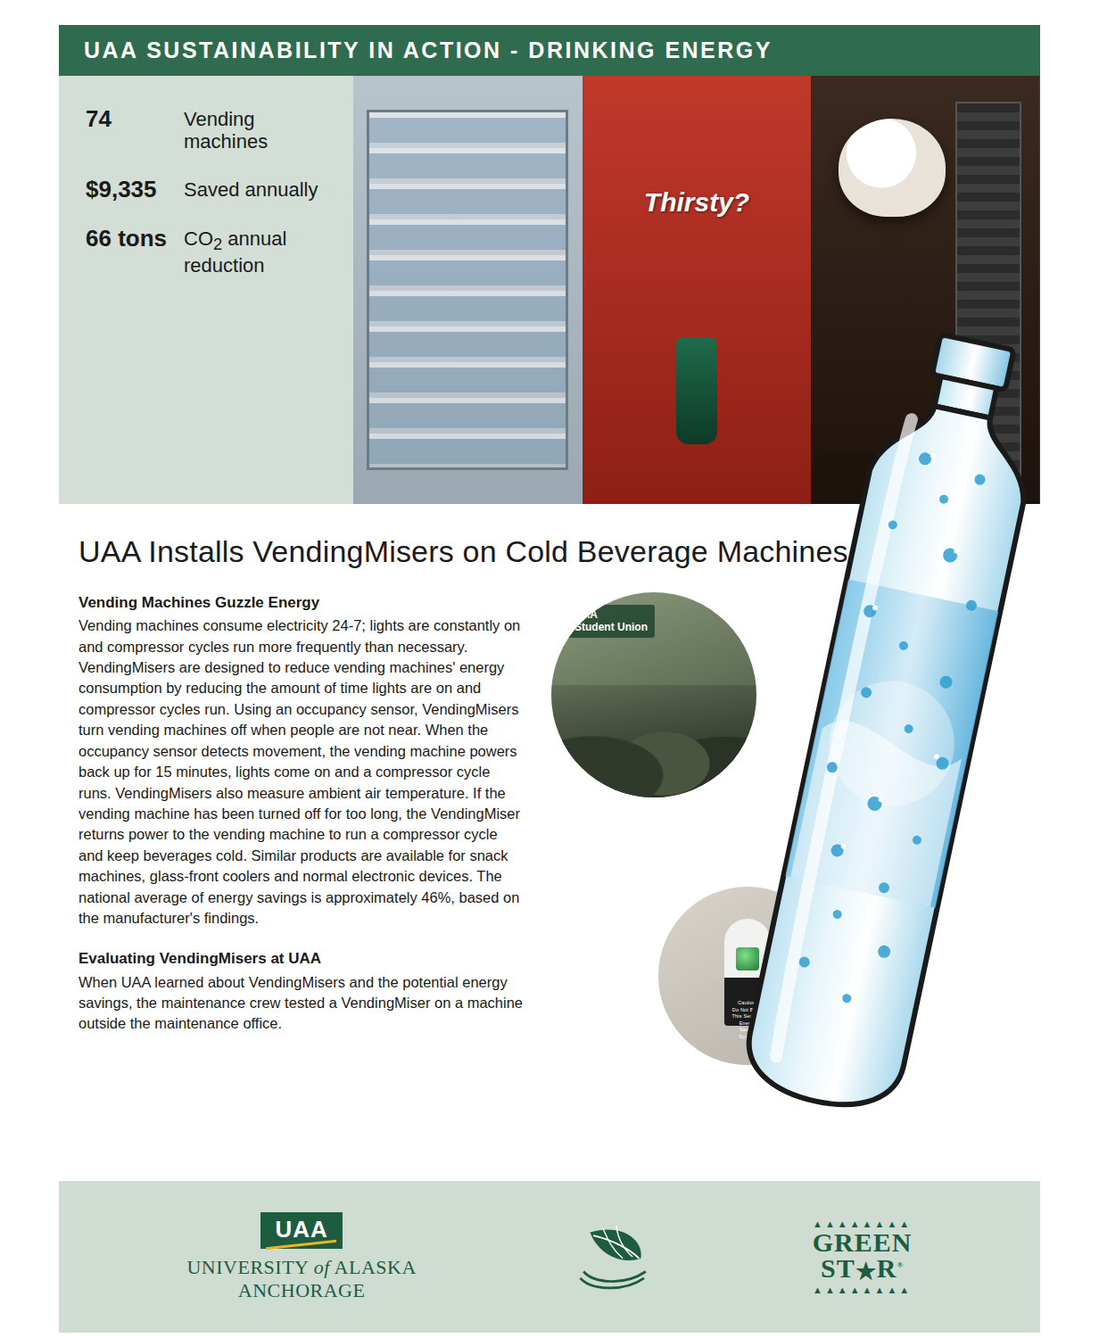UAA Sustainability in Action - Drinking Energy
74
Vending
machines
$9,335
Saved annually
66 tons
CO2 annual
reduction
UAA Installs VendingMisers on Cold Beverage Machines
Vending Machines Guzzle Energy
Vending machines consume electricity 24-7; lights are constantly on and compressor cycles run more frequently than necessary. VendingMisers are designed to reduce vending machines' energy consumption by reducing the amount of time lights are on and compressor cycles run. Using an occupancy sensor, VendingMisers turn vending machines off when people are not near. When the occupancy sensor detects movement, the vending machine powers back up for 15 minutes, lights come on and a compressor cycle runs. VendingMisers also measure ambient air temperature. If the vending machine has been turned off for too long, the VendingMiser returns power to the vending machine to run a compressor cycle and keep beverages cold. Similar products are available for snack machines, glass-front coolers and normal electronic devices. The national average of energy savings is approximately 46%, based on the manufacturer's findings.
Evaluating VendingMisers at UAA
When UAA learned about VendingMisers and the potential energy savings, the maintenance crew tested a VendingMiser on a machine outside the maintenance office.
Caution!
Do Not Block
This Sensor!!
Energy
Saving
System
UAA
UNIVERSITY of ALASKA
ANCHORAGE
▲▲▲▲▲▲▲▲
GREEN
ST★R®
▲▲▲▲▲▲▲▲